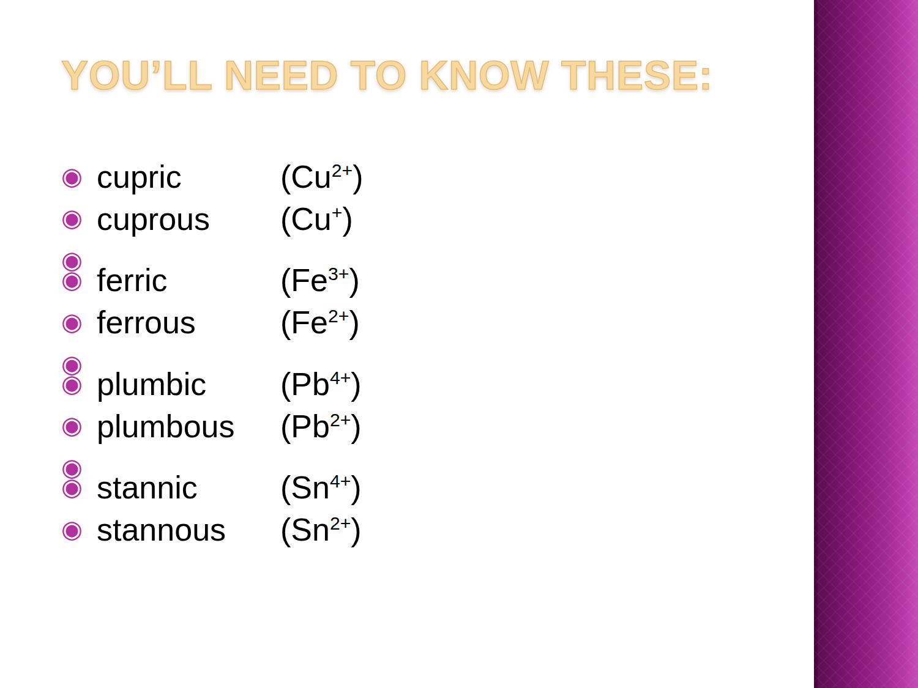You’ll need to know these:
cupric(Cu2+)
cuprous(Cu+)
ferric(Fe3+)
ferrous(Fe2+)
plumbic(Pb4+)
plumbous(Pb2+)
stannic(Sn4+)
stannous(Sn2+)